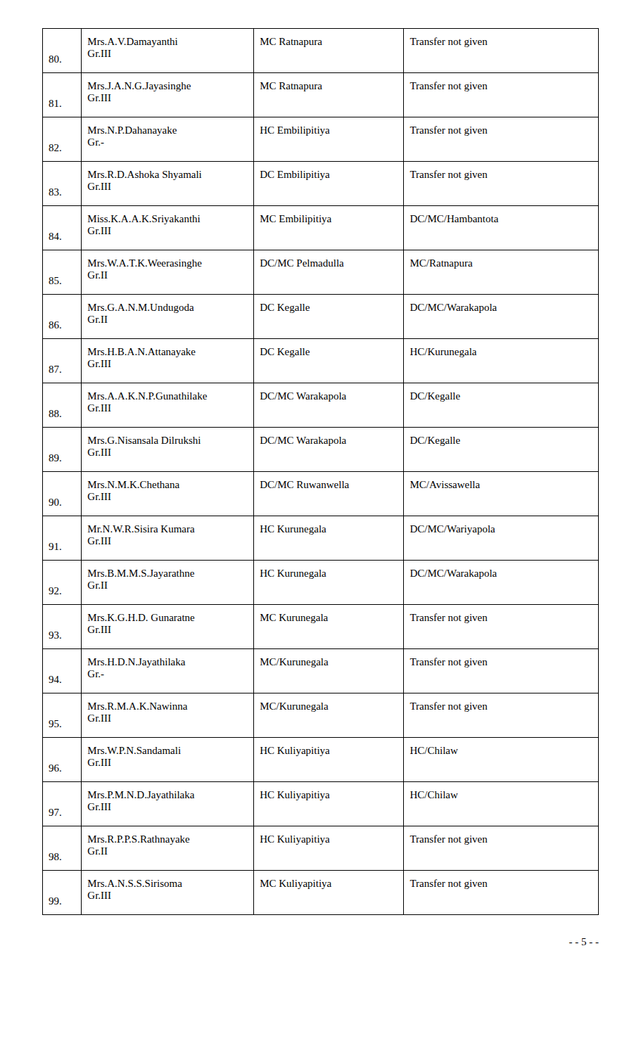| 80. | Mrs.A.V.Damayanthi Gr.III | MC Ratnapura | Transfer not given |
| 81. | Mrs.J.A.N.G.Jayasinghe Gr.III | MC Ratnapura | Transfer not given |
| 82. | Mrs.N.P.Dahanayake Gr.- | HC Embilipitiya | Transfer not given |
| 83. | Mrs.R.D.Ashoka Shyamali Gr.III | DC Embilipitiya | Transfer not given |
| 84. | Miss.K.A.A.K.Sriyakanthi Gr.III | MC Embilipitiya | DC/MC/Hambantota |
| 85. | Mrs.W.A.T.K.Weerasinghe Gr.II | DC/MC Pelmadulla | MC/Ratnapura |
| 86. | Mrs.G.A.N.M.Undugoda Gr.II | DC Kegalle | DC/MC/Warakapola |
| 87. | Mrs.H.B.A.N.Attanayake Gr.III | DC Kegalle | HC/Kurunegala |
| 88. | Mrs.A.A.K.N.P.Gunathilake Gr.III | DC/MC Warakapola | DC/Kegalle |
| 89. | Mrs.G.Nisansala Dilrukshi Gr.III | DC/MC Warakapola | DC/Kegalle |
| 90. | Mrs.N.M.K.Chethana Gr.III | DC/MC Ruwanwella | MC/Avissawella |
| 91. | Mr.N.W.R.Sisira Kumara Gr.III | HC Kurunegala | DC/MC/Wariyapola |
| 92. | Mrs.B.M.M.S.Jayarathne Gr.II | HC Kurunegala | DC/MC/Warakapola |
| 93. | Mrs.K.G.H.D. Gunaratne Gr.III | MC Kurunegala | Transfer not given |
| 94. | Mrs.H.D.N.Jayathilaka Gr.- | MC/Kurunegala | Transfer not given |
| 95. | Mrs.R.M.A.K.Nawinna Gr.III | MC/Kurunegala | Transfer not given |
| 96. | Mrs.W.P.N.Sandamali Gr.III | HC Kuliyapitiya | HC/Chilaw |
| 97. | Mrs.P.M.N.D.Jayathilaka Gr.III | HC Kuliyapitiya | HC/Chilaw |
| 98. | Mrs.R.P.P.S.Rathnayake Gr.II | HC Kuliyapitiya | Transfer not given |
| 99. | Mrs.A.N.S.S.Sirisoma Gr.III | MC Kuliyapitiya | Transfer not given |
- - 5 - -